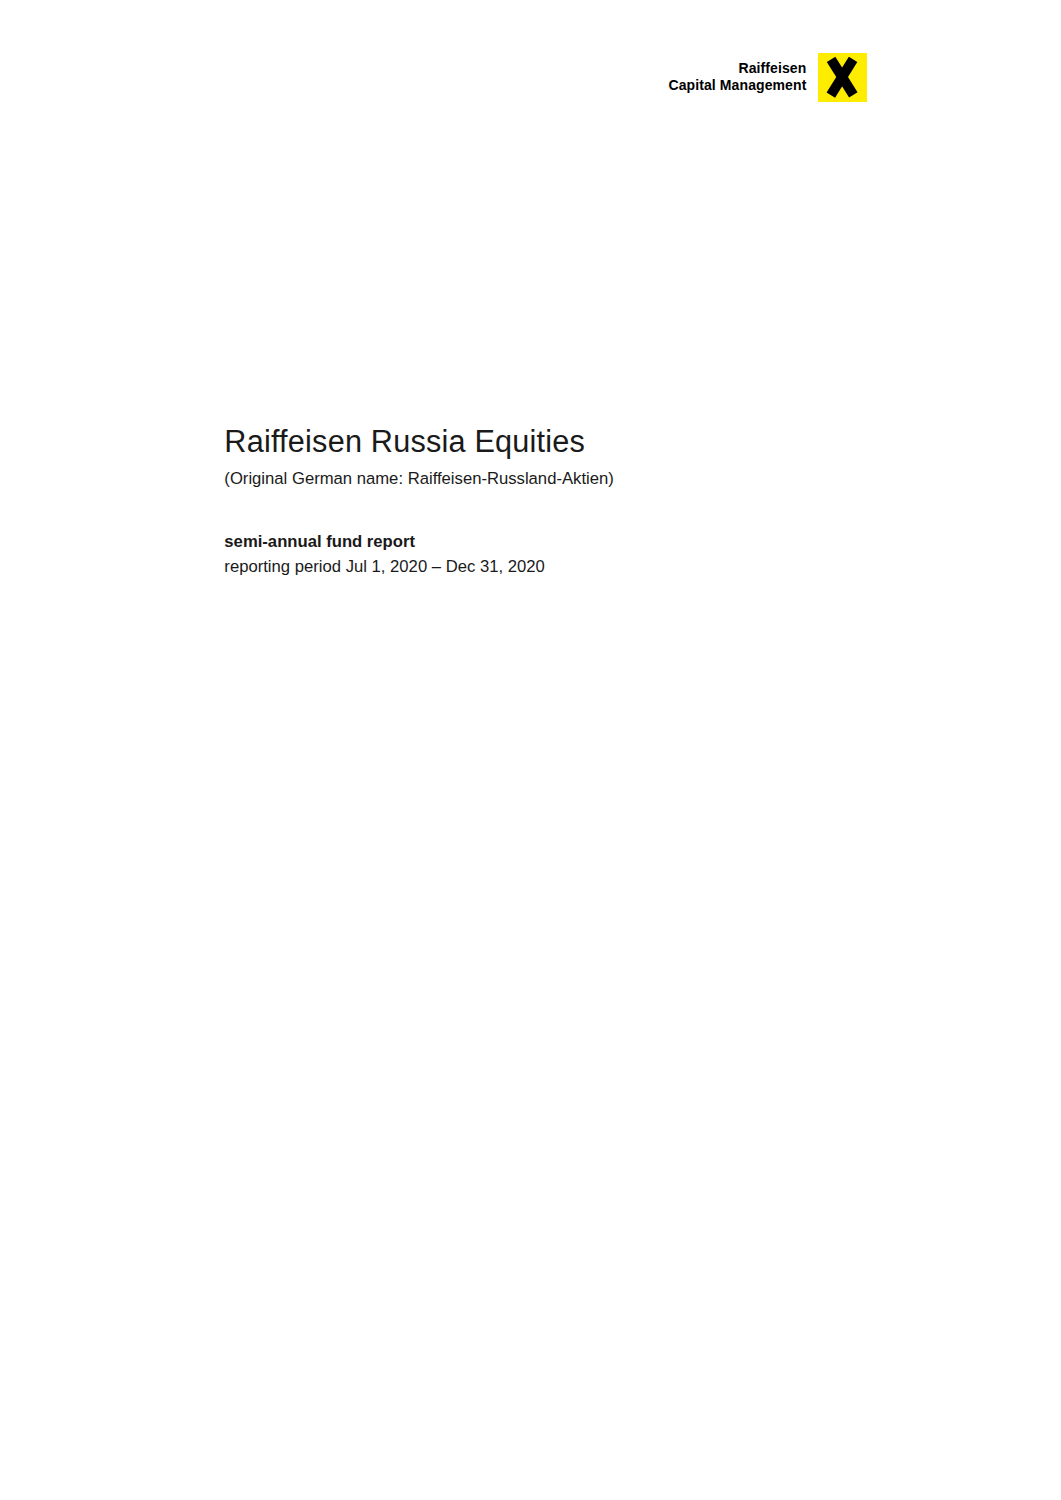Raiffeisen
Capital Management
Raiffeisen Russia Equities
(Original German name: Raiffeisen-Russland-Aktien)
semi-annual fund report
reporting period Jul 1, 2020 – Dec 31, 2020